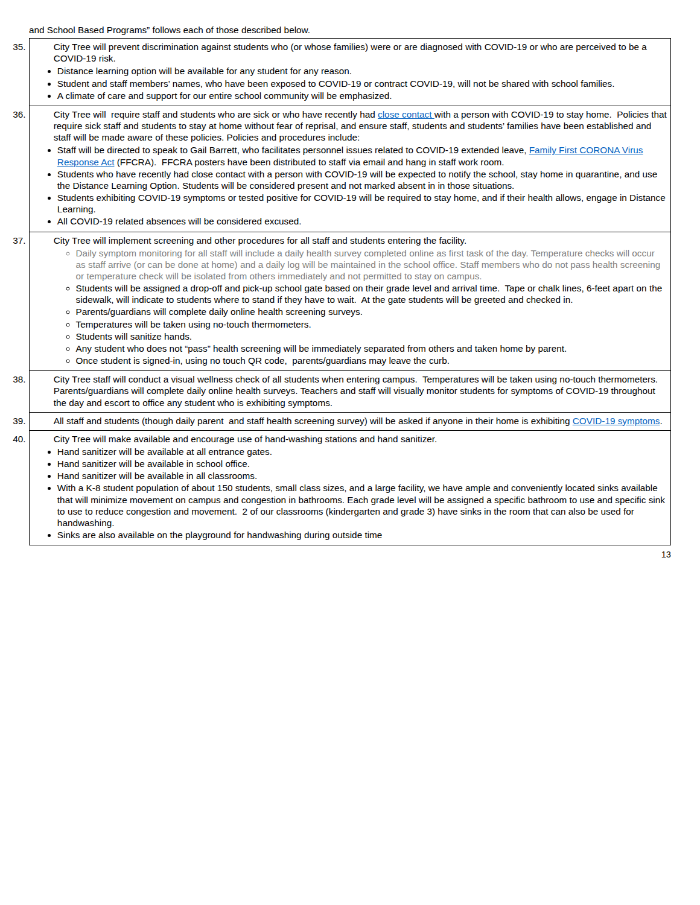and School Based Programs” follows each of those described below.
| 35. City Tree will prevent discrimination against students who (or whose families) were or are diagnosed with COVID-19 or who are perceived to be a COVID-19 risk. Distance learning option will be available for any student for any reason. Student and staff members’ names, who have been exposed to COVID-19 or contract COVID-19, will not be shared with school families. A climate of care and support for our entire school community will be emphasized. |
| 36. City Tree will require staff and students who are sick or who have recently had close contact with a person with COVID-19 to stay home. Policies that require sick staff and students to stay at home without fear of reprisal, and ensure staff, students and students’ families have been established and staff will be made aware of these policies. Policies and procedures include: Staff will be directed to speak to Gail Barrett, who facilitates personnel issues related to COVID-19 extended leave, Family First CORONA Virus Response Act (FFCRA). FFCRA posters have been distributed to staff via email and hang in staff work room. Students who have recently had close contact with a person with COVID-19 will be expected to notify the school, stay home in quarantine, and use the Distance Learning Option. Students will be considered present and not marked absent in in those situations. Students exhibiting COVID-19 symptoms or tested positive for COVID-19 will be required to stay home, and if their health allows, engage in Distance Learning. All COVID-19 related absences will be considered excused. |
| 37. City Tree will implement screening and other procedures for all staff and students entering the facility. Daily symptom monitoring for all staff will include a daily health survey completed online as first task of the day. Temperature checks will occur as staff arrive (or can be done at home) and a daily log will be maintained in the school office. Staff members who do not pass health screening or temperature check will be isolated from others immediately and not permitted to stay on campus. Students will be assigned a drop-off and pick-up school gate based on their grade level and arrival time. Tape or chalk lines, 6-feet apart on the sidewalk, will indicate to students where to stand if they have to wait. At the gate students will be greeted and checked in. Parents/guardians will complete daily online health screening surveys. Temperatures will be taken using no-touch thermometers. Students will sanitize hands. Any student who does not “pass” health screening will be immediately separated from others and taken home by parent. Once student is signed-in, using no touch QR code, parents/guardians may leave the curb. |
| 38. City Tree staff will conduct a visual wellness check of all students when entering campus. Temperatures will be taken using no-touch thermometers. Parents/guardians will complete daily online health surveys. Teachers and staff will visually monitor students for symptoms of COVID-19 throughout the day and escort to office any student who is exhibiting symptoms. |
| 39. All staff and students (though daily parent and staff health screening survey) will be asked if anyone in their home is exhibiting COVID-19 symptoms . |
| 40. City Tree will make available and encourage use of hand-washing stations and hand sanitizer. Hand sanitizer will be available at all entrance gates. Hand sanitizer will be available in school office. Hand sanitizer will be available in all classrooms. With a K-8 student population of about 150 students, small class sizes, and a large facility, we have ample and conveniently located sinks available that will minimize movement on campus and congestion in bathrooms. Each grade level will be assigned a specific bathroom to use and specific sink to use to reduce congestion and movement. 2 of our classrooms (kindergarten and grade 3) have sinks in the room that can also be used for handwashing. Sinks are also available on the playground for handwashing during outside time |
13